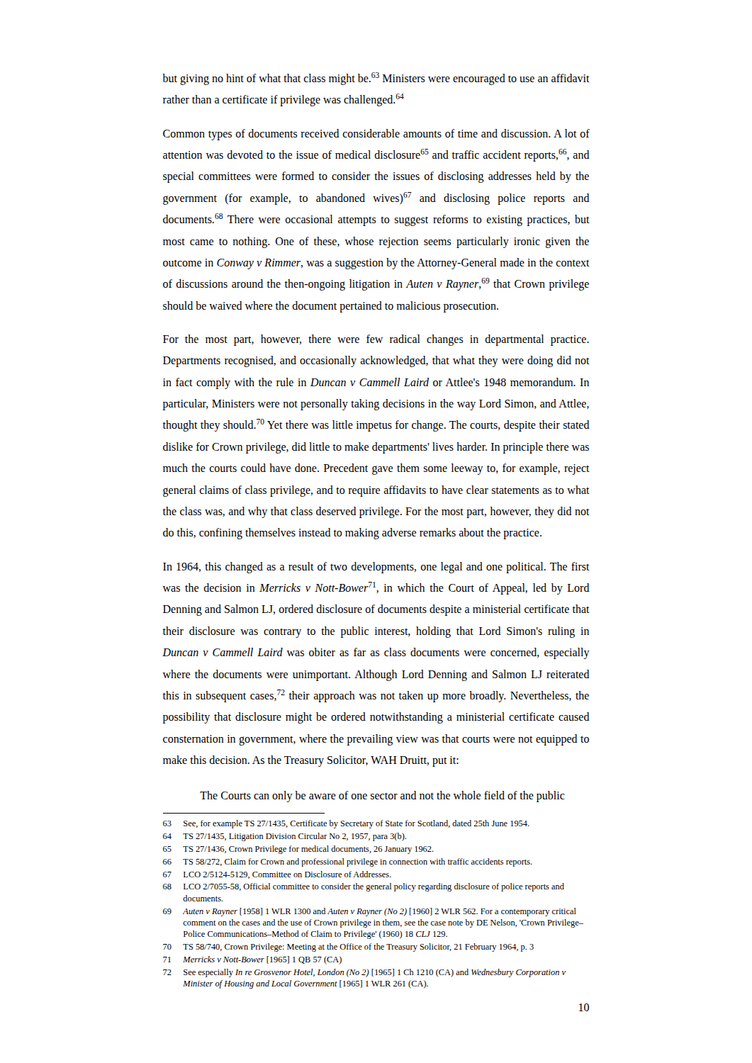but giving no hint of what that class might be.63 Ministers were encouraged to use an affidavit rather than a certificate if privilege was challenged.64
Common types of documents received considerable amounts of time and discussion. A lot of attention was devoted to the issue of medical disclosure65 and traffic accident reports,66, and special committees were formed to consider the issues of disclosing addresses held by the government (for example, to abandoned wives)67 and disclosing police reports and documents.68 There were occasional attempts to suggest reforms to existing practices, but most came to nothing. One of these, whose rejection seems particularly ironic given the outcome in Conway v Rimmer, was a suggestion by the Attorney-General made in the context of discussions around the then-ongoing litigation in Auten v Rayner,69 that Crown privilege should be waived where the document pertained to malicious prosecution.
For the most part, however, there were few radical changes in departmental practice. Departments recognised, and occasionally acknowledged, that what they were doing did not in fact comply with the rule in Duncan v Cammell Laird or Attlee's 1948 memorandum. In particular, Ministers were not personally taking decisions in the way Lord Simon, and Attlee, thought they should.70 Yet there was little impetus for change. The courts, despite their stated dislike for Crown privilege, did little to make departments' lives harder. In principle there was much the courts could have done. Precedent gave them some leeway to, for example, reject general claims of class privilege, and to require affidavits to have clear statements as to what the class was, and why that class deserved privilege. For the most part, however, they did not do this, confining themselves instead to making adverse remarks about the practice.
In 1964, this changed as a result of two developments, one legal and one political. The first was the decision in Merricks v Nott-Bower71, in which the Court of Appeal, led by Lord Denning and Salmon LJ, ordered disclosure of documents despite a ministerial certificate that their disclosure was contrary to the public interest, holding that Lord Simon's ruling in Duncan v Cammell Laird was obiter as far as class documents were concerned, especially where the documents were unimportant. Although Lord Denning and Salmon LJ reiterated this in subsequent cases,72 their approach was not taken up more broadly. Nevertheless, the possibility that disclosure might be ordered notwithstanding a ministerial certificate caused consternation in government, where the prevailing view was that courts were not equipped to make this decision. As the Treasury Solicitor, WAH Druitt, put it:
The Courts can only be aware of one sector and not the whole field of the public
63 See, for example TS 27/1435, Certificate by Secretary of State for Scotland, dated 25th June 1954.
64 TS 27/1435, Litigation Division Circular No 2, 1957, para 3(b).
65 TS 27/1436, Crown Privilege for medical documents, 26 January 1962.
66 TS 58/272, Claim for Crown and professional privilege in connection with traffic accidents reports.
67 LCO 2/5124-5129, Committee on Disclosure of Addresses.
68 LCO 2/7055-58, Official committee to consider the general policy regarding disclosure of police reports and documents.
69 Auten v Rayner [1958] 1 WLR 1300 and Auten v Rayner (No 2) [1960] 2 WLR 562. For a contemporary critical comment on the cases and the use of Crown privilege in them, see the case note by DE Nelson, 'Crown Privilege–Police Communications–Method of Claim to Privilege' (1960) 18 CLJ 129.
70 TS 58/740, Crown Privilege: Meeting at the Office of the Treasury Solicitor, 21 February 1964, p. 3
71 Merricks v Nott-Bower [1965] 1 QB 57 (CA)
72 See especially In re Grosvenor Hotel, London (No 2) [1965] 1 Ch 1210 (CA) and Wednesbury Corporation v Minister of Housing and Local Government [1965] 1 WLR 261 (CA).
10